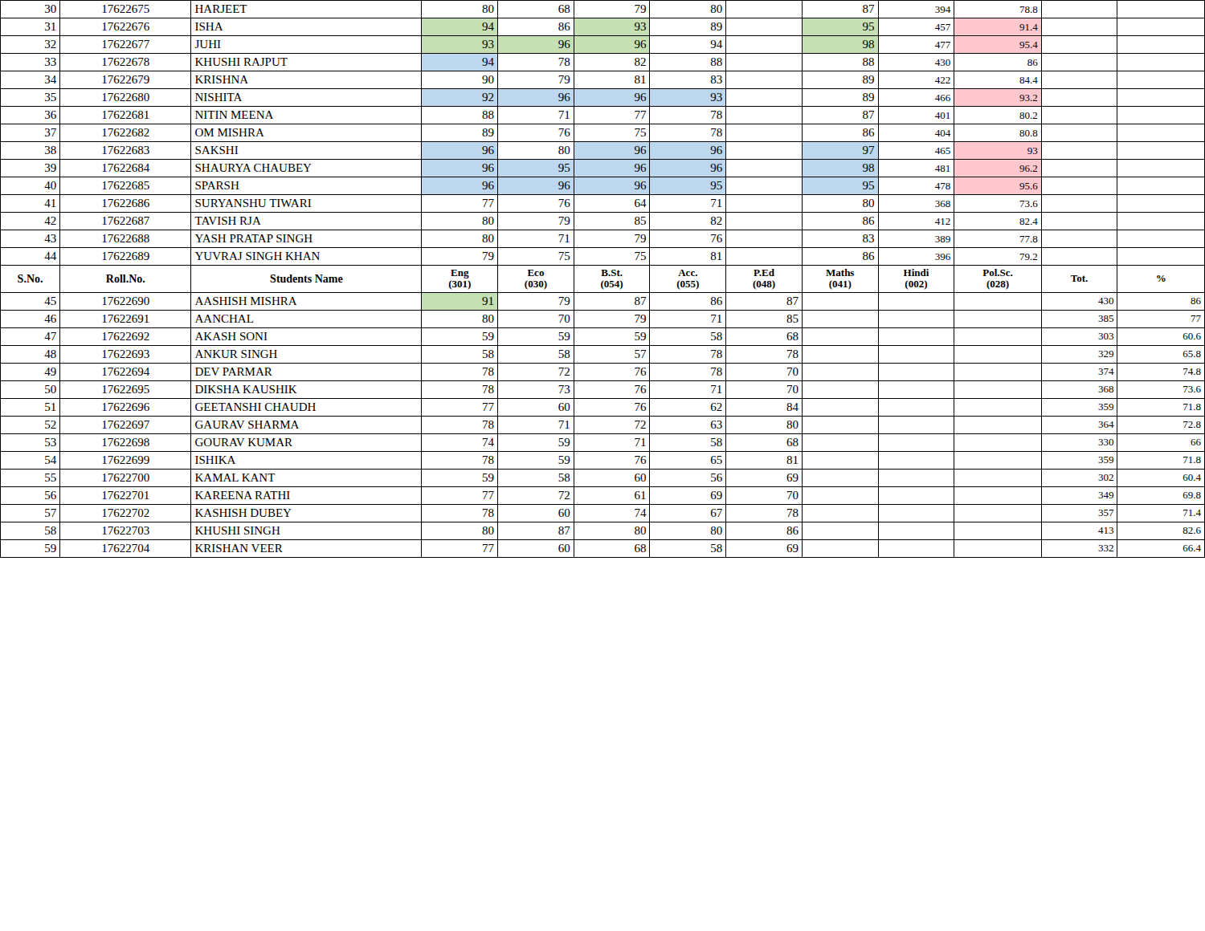| 30 | 17622675 | HARJEET | 80 | 68 | 79 | 80 | | 87 | 394 | 78.8 | | |
| 31 | 17622676 | ISHA | 94 | 86 | 93 | 89 | | 95 | 457 | 91.4 | | |
| 32 | 17622677 | JUHI | 93 | 96 | 96 | 94 | | 98 | 477 | 95.4 | | |
| 33 | 17622678 | KHUSHI RAJPUT | 94 | 78 | 82 | 88 | | 88 | 430 | 86 | | |
| 34 | 17622679 | KRISHNA | 90 | 79 | 81 | 83 | | 89 | 422 | 84.4 | | |
| 35 | 17622680 | NISHITA | 92 | 96 | 96 | 93 | | 89 | 466 | 93.2 | | |
| 36 | 17622681 | NITIN MEENA | 88 | 71 | 77 | 78 | | 87 | 401 | 80.2 | | |
| 37 | 17622682 | OM MISHRA | 89 | 76 | 75 | 78 | | 86 | 404 | 80.8 | | |
| 38 | 17622683 | SAKSHI | 96 | 80 | 96 | 96 | | 97 | 465 | 93 | | |
| 39 | 17622684 | SHAURYA CHAUBEY | 96 | 95 | 96 | 96 | | 98 | 481 | 96.2 | | |
| 40 | 17622685 | SPARSH | 96 | 96 | 96 | 95 | | 95 | 478 | 95.6 | | |
| 41 | 17622686 | SURYANSHU TIWARI | 77 | 76 | 64 | 71 | | 80 | 368 | 73.6 | | |
| 42 | 17622687 | TAVISH RJA | 80 | 79 | 85 | 82 | | 86 | 412 | 82.4 | | |
| 43 | 17622688 | YASH PRATAP SINGH | 80 | 71 | 79 | 76 | | 83 | 389 | 77.8 | | |
| 44 | 17622689 | YUVRAJ SINGH KHAN | 79 | 75 | 75 | 81 | | 86 | 396 | 79.2 | | |
| S.No. | Roll.No. | Students Name | Eng (301) | Eco (030) | B.St. (054) | Acc. (055) | P.Ed (048) | Maths (041) | Hindi (002) | Pol.Sc. (028) | Tot. | % |
| 45 | 17622690 | AASHISH MISHRA | 91 | 79 | 87 | 86 | 87 | | | | 430 | 86 |
| 46 | 17622691 | AANCHAL | 80 | 70 | 79 | 71 | 85 | | | | 385 | 77 |
| 47 | 17622692 | AKASH SONI | 59 | 59 | 59 | 58 | 68 | | | | 303 | 60.6 |
| 48 | 17622693 | ANKUR SINGH | 58 | 58 | 57 | 78 | 78 | | | | 329 | 65.8 |
| 49 | 17622694 | DEV PARMAR | 78 | 72 | 76 | 78 | 70 | | | | 374 | 74.8 |
| 50 | 17622695 | DIKSHA KAUSHIK | 78 | 73 | 76 | 71 | 70 | | | | 368 | 73.6 |
| 51 | 17622696 | GEETANSHI CHAUDH | 77 | 60 | 76 | 62 | 84 | | | | 359 | 71.8 |
| 52 | 17622697 | GAURAV SHARMA | 78 | 71 | 72 | 63 | 80 | | | | 364 | 72.8 |
| 53 | 17622698 | GOURAV KUMAR | 74 | 59 | 71 | 58 | 68 | | | | 330 | 66 |
| 54 | 17622699 | ISHIKA | 78 | 59 | 76 | 65 | 81 | | | | 359 | 71.8 |
| 55 | 17622700 | KAMAL KANT | 59 | 58 | 60 | 56 | 69 | | | | 302 | 60.4 |
| 56 | 17622701 | KAREENA RATHI | 77 | 72 | 61 | 69 | 70 | | | | 349 | 69.8 |
| 57 | 17622702 | KASHISH DUBEY | 78 | 60 | 74 | 67 | 78 | | | | 357 | 71.4 |
| 58 | 17622703 | KHUSHI SINGH | 80 | 87 | 80 | 80 | 86 | | | | 413 | 82.6 |
| 59 | 17622704 | KRISHAN VEER | 77 | 60 | 68 | 58 | 69 | | | | 332 | 66.4 |